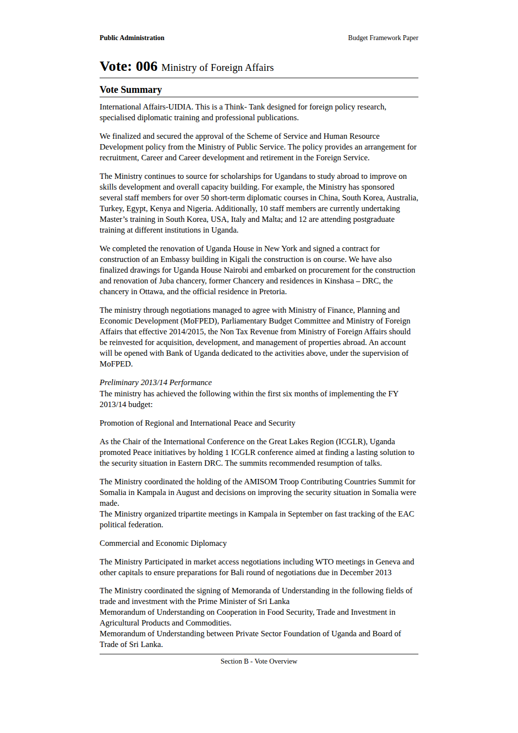Public Administration Budget Framework Paper
Vote: 006 Ministry of Foreign Affairs
Vote Summary
International Affairs-UIDIA. This is a Think- Tank designed for foreign policy research, specialised diplomatic training and professional publications.
We finalized and secured the approval of the Scheme of Service and Human Resource Development policy from the Ministry of Public Service. The policy provides an arrangement for recruitment, Career and Career development and retirement in the Foreign Service.
The Ministry continues to source for scholarships for Ugandans to study abroad to improve on skills development and overall capacity building. For example, the Ministry has sponsored several staff members for over 50 short-term diplomatic courses in China, South Korea, Australia, Turkey, Egypt, Kenya and Nigeria. Additionally, 10 staff members are currently undertaking Master’s training in South Korea, USA, Italy and Malta; and 12 are attending postgraduate training at different institutions in Uganda.
We completed the renovation of Uganda House in New York and signed a contract for construction of an Embassy building in Kigali the construction is on course. We have also finalized drawings for Uganda House Nairobi and embarked on procurement for the construction and renovation of Juba chancery, former Chancery and residences in Kinshasa – DRC, the chancery in Ottawa, and the official residence in Pretoria.
The ministry through negotiations managed to agree with Ministry of Finance, Planning and Economic Development (MoFPED), Parliamentary Budget Committee and Ministry of Foreign Affairs that effective 2014/2015, the Non Tax Revenue from Ministry of Foreign Affairs should be reinvested for acquisition, development, and management of properties abroad. An account will be opened with Bank of Uganda dedicated to the activities above, under the supervision of MoFPED.
Preliminary 2013/14 Performance
The ministry has achieved the following within the first six months of implementing the FY 2013/14 budget:
Promotion of Regional and International Peace and Security
As the Chair of the International Conference on the Great Lakes Region (ICGLR), Uganda promoted Peace initiatives by holding 1 ICGLR conference aimed at finding a lasting solution to the security situation in Eastern DRC. The summits recommended resumption of talks.
The Ministry coordinated the holding of the AMISOM Troop Contributing Countries Summit for Somalia in Kampala in August and decisions on improving the security situation in Somalia were made.
The Ministry organized tripartite meetings in Kampala in September on fast tracking of the EAC political federation.
Commercial and Economic Diplomacy
The Ministry Participated in market access negotiations including WTO meetings in Geneva and other capitals to ensure preparations for Bali round of negotiations due in December 2013
The Ministry coordinated the signing of Memoranda of Understanding in the following fields of trade and investment with the Prime Minister of Sri Lanka
Memorandum of Understanding on Cooperation in Food Security, Trade and Investment in Agricultural Products and Commodities.
Memorandum of Understanding between Private Sector Foundation of Uganda and Board of Trade of Sri Lanka.
Section B - Vote Overview